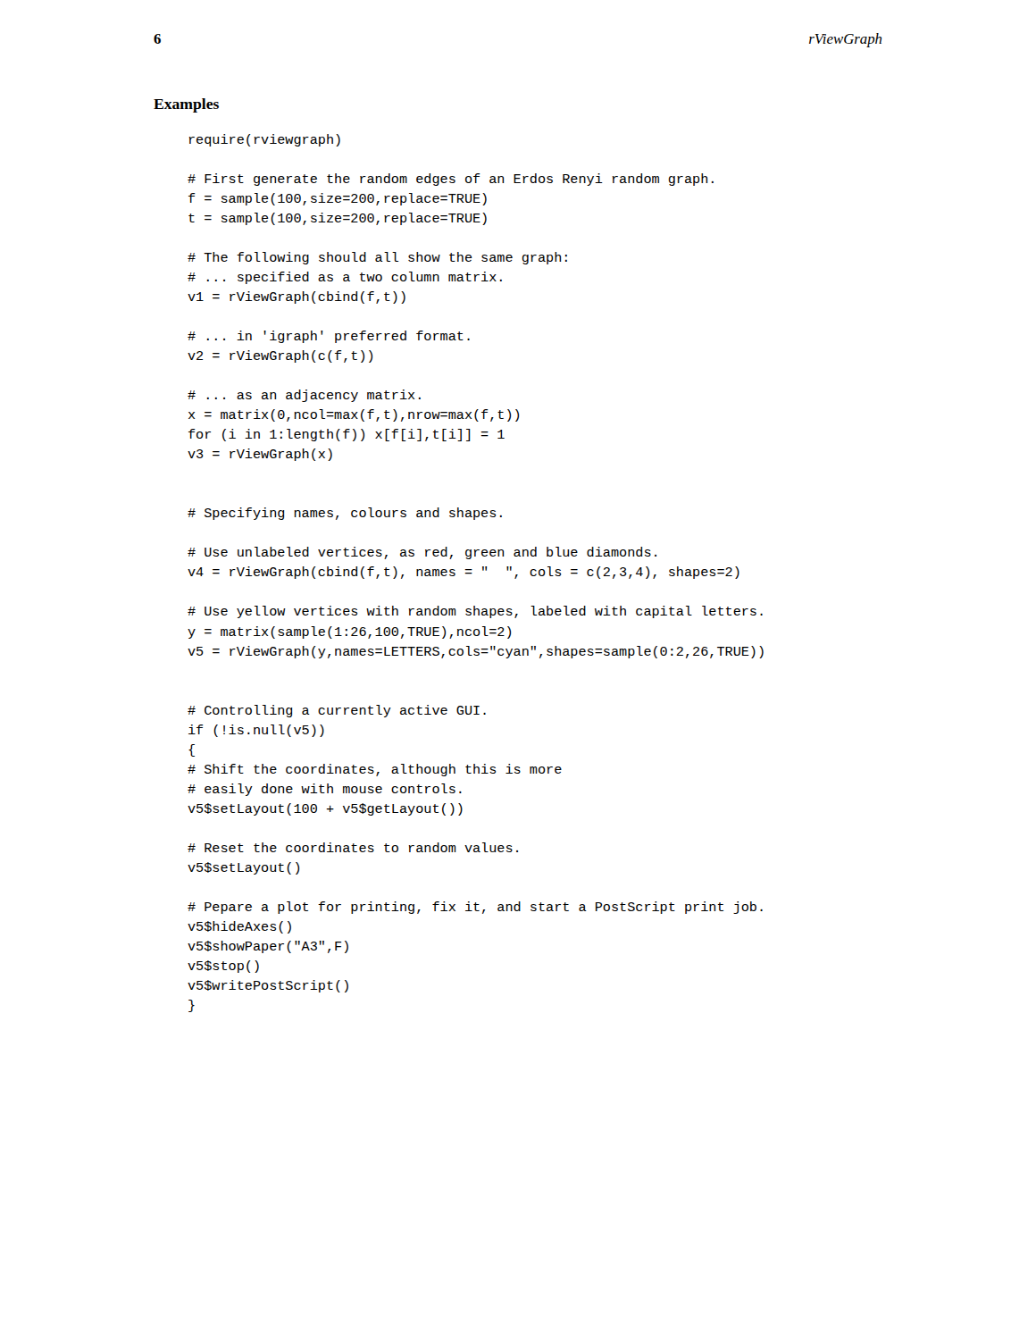6 rViewGraph
Examples
require(rviewgraph)

# First generate the random edges of an Erdos Renyi random graph.
f = sample(100,size=200,replace=TRUE)
t = sample(100,size=200,replace=TRUE)

# The following should all show the same graph:
# ... specified as a two column matrix.
v1 = rViewGraph(cbind(f,t))

# ... in 'igraph' preferred format.
v2 = rViewGraph(c(f,t))

# ... as an adjacency matrix.
x = matrix(0,ncol=max(f,t),nrow=max(f,t))
for (i in 1:length(f)) x[f[i],t[i]] = 1
v3 = rViewGraph(x)


# Specifying names, colours and shapes.

# Use unlabeled vertices, as red, green and blue diamonds.
v4 = rViewGraph(cbind(f,t), names = "  ", cols = c(2,3,4), shapes=2)

# Use yellow vertices with random shapes, labeled with capital letters.
y = matrix(sample(1:26,100,TRUE),ncol=2)
v5 = rViewGraph(y,names=LETTERS,cols="cyan",shapes=sample(0:2,26,TRUE))


# Controlling a currently active GUI.
if (!is.null(v5))
{
# Shift the coordinates, although this is more
# easily done with mouse controls.
v5$setLayout(100 + v5$getLayout())

# Reset the coordinates to random values.
v5$setLayout()

# Pepare a plot for printing, fix it, and start a PostScript print job.
v5$hideAxes()
v5$showPaper("A3",F)
v5$stop()
v5$writePostScript()
}